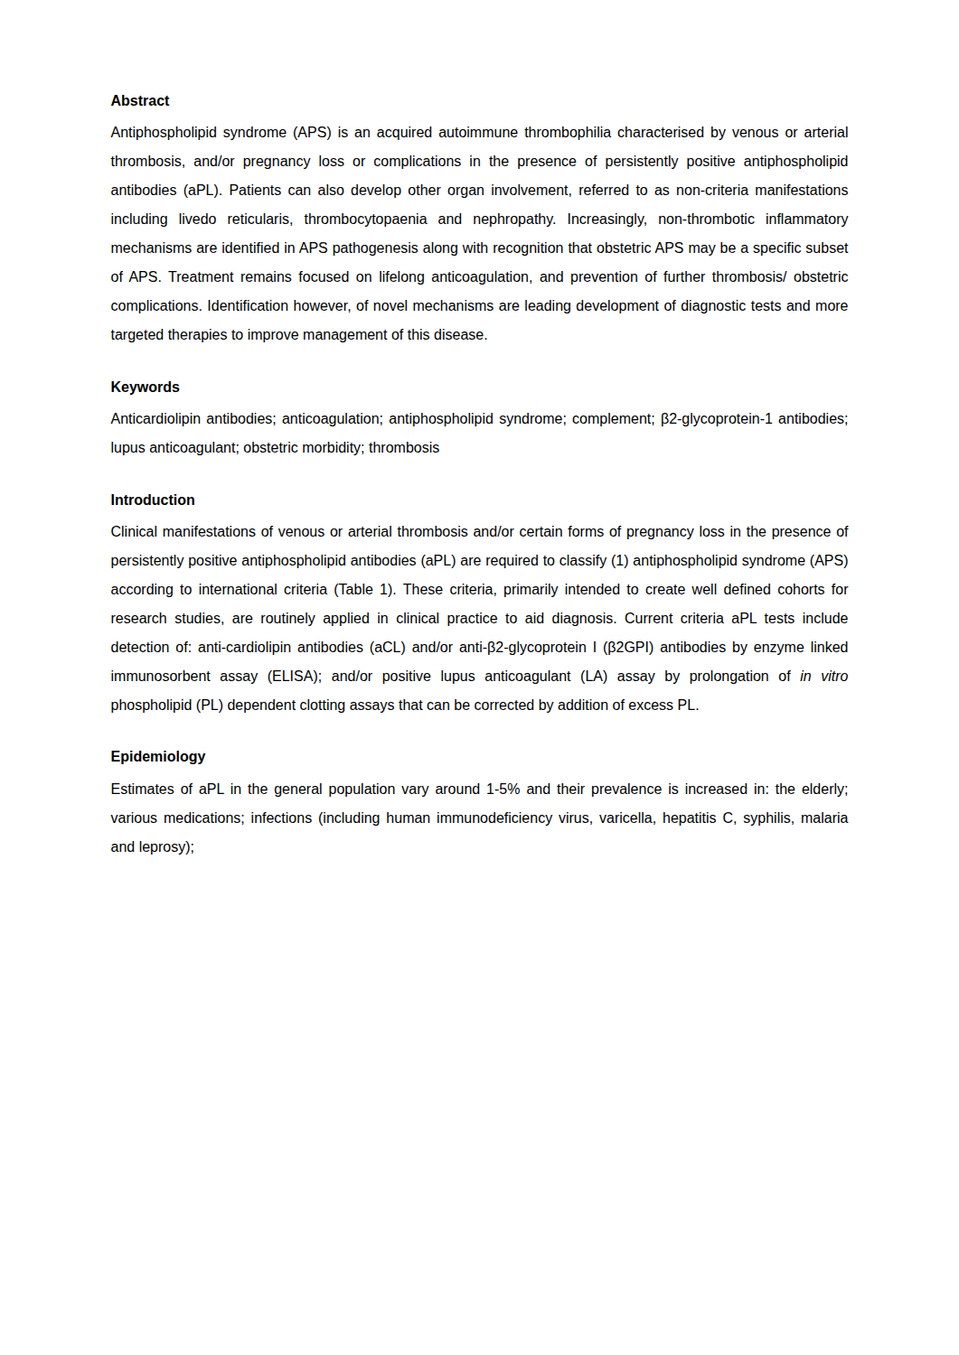Abstract
Antiphospholipid syndrome (APS) is an acquired autoimmune thrombophilia characterised by venous or arterial thrombosis, and/or pregnancy loss or complications in the presence of persistently positive antiphospholipid antibodies (aPL). Patients can also develop other organ involvement, referred to as non-criteria manifestations including livedo reticularis, thrombocytopaenia and nephropathy. Increasingly, non-thrombotic inflammatory mechanisms are identified in APS pathogenesis along with recognition that obstetric APS may be a specific subset of APS. Treatment remains focused on lifelong anticoagulation, and prevention of further thrombosis/ obstetric complications. Identification however, of novel mechanisms are leading development of diagnostic tests and more targeted therapies to improve management of this disease.
Keywords
Anticardiolipin antibodies; anticoagulation; antiphospholipid syndrome; complement; β2-glycoprotein-1 antibodies; lupus anticoagulant; obstetric morbidity; thrombosis
Introduction
Clinical manifestations of venous or arterial thrombosis and/or certain forms of pregnancy loss in the presence of persistently positive antiphospholipid antibodies (aPL) are required to classify (1) antiphospholipid syndrome (APS) according to international criteria (Table 1). These criteria, primarily intended to create well defined cohorts for research studies, are routinely applied in clinical practice to aid diagnosis. Current criteria aPL tests include detection of: anti-cardiolipin antibodies (aCL) and/or anti-β2-glycoprotein I (β2GPI) antibodies by enzyme linked immunosorbent assay (ELISA); and/or positive lupus anticoagulant (LA) assay by prolongation of in vitro phospholipid (PL) dependent clotting assays that can be corrected by addition of excess PL.
Epidemiology
Estimates of aPL in the general population vary around 1-5% and their prevalence is increased in: the elderly; various medications; infections (including human immunodeficiency virus, varicella, hepatitis C, syphilis, malaria and leprosy);